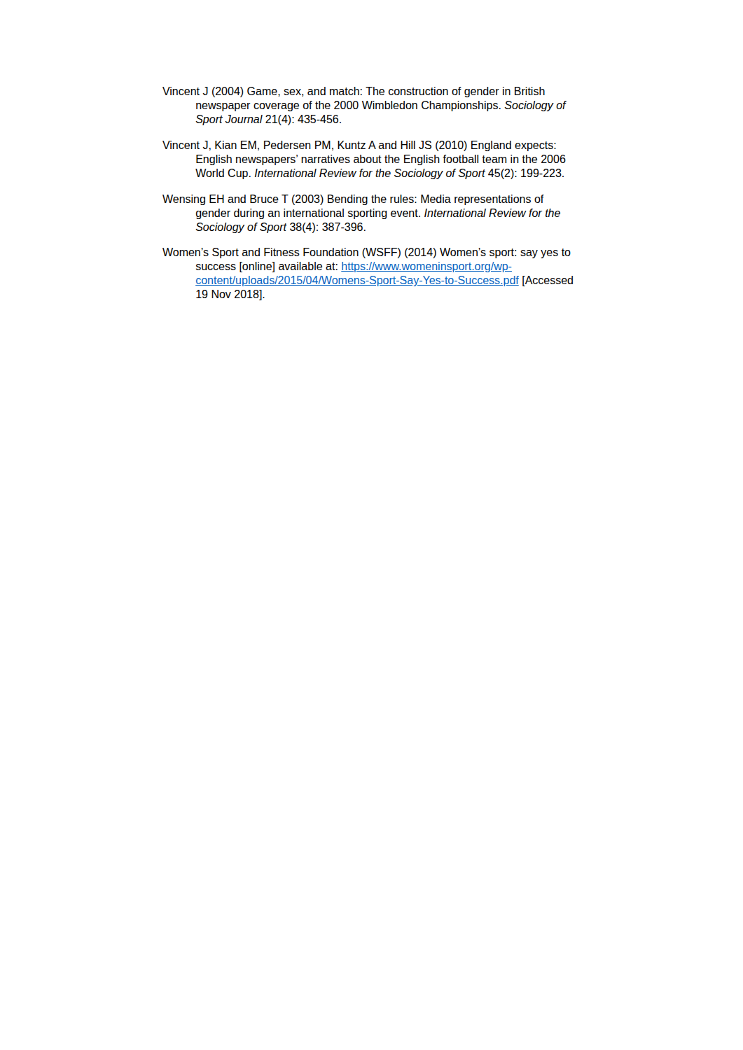Vincent J (2004) Game, sex, and match: The construction of gender in British newspaper coverage of the 2000 Wimbledon Championships. Sociology of Sport Journal 21(4): 435-456.
Vincent J, Kian EM, Pedersen PM, Kuntz A and Hill JS (2010) England expects: English newspapers’ narratives about the English football team in the 2006 World Cup. International Review for the Sociology of Sport 45(2): 199-223.
Wensing EH and Bruce T (2003) Bending the rules: Media representations of gender during an international sporting event. International Review for the Sociology of Sport 38(4): 387-396.
Women’s Sport and Fitness Foundation (WSFF) (2014) Women’s sport: say yes to success [online] available at: https://www.womeninsport.org/wp-content/uploads/2015/04/Womens-Sport-Say-Yes-to-Success.pdf [Accessed 19 Nov 2018].